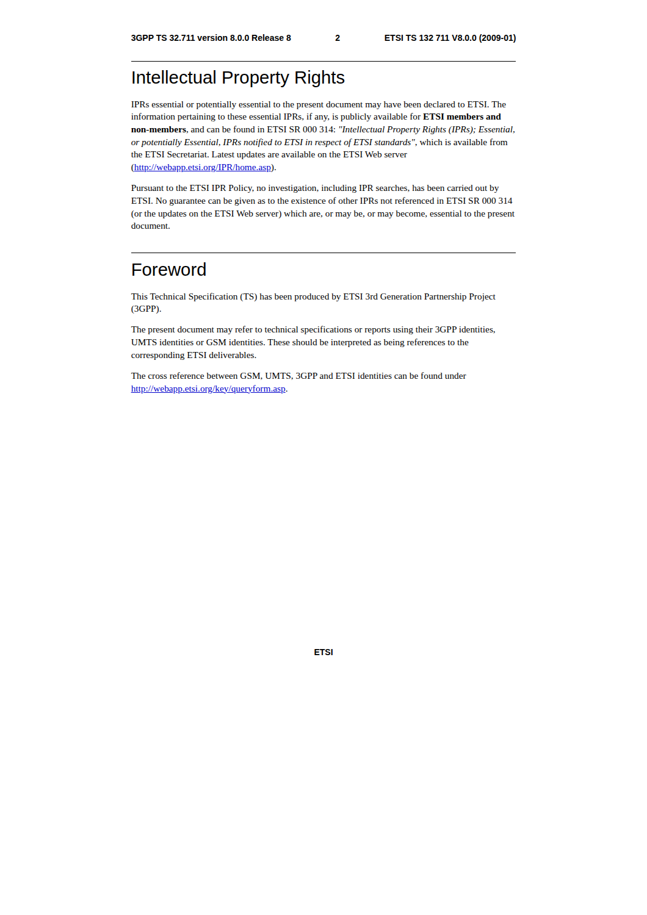3GPP TS 32.711 version 8.0.0 Release 8
2
ETSI TS 132 711 V8.0.0 (2009-01)
Intellectual Property Rights
IPRs essential or potentially essential to the present document may have been declared to ETSI. The information pertaining to these essential IPRs, if any, is publicly available for ETSI members and non-members, and can be found in ETSI SR 000 314: "Intellectual Property Rights (IPRs); Essential, or potentially Essential, IPRs notified to ETSI in respect of ETSI standards", which is available from the ETSI Secretariat. Latest updates are available on the ETSI Web server (http://webapp.etsi.org/IPR/home.asp).
Pursuant to the ETSI IPR Policy, no investigation, including IPR searches, has been carried out by ETSI. No guarantee can be given as to the existence of other IPRs not referenced in ETSI SR 000 314 (or the updates on the ETSI Web server) which are, or may be, or may become, essential to the present document.
Foreword
This Technical Specification (TS) has been produced by ETSI 3rd Generation Partnership Project (3GPP).
The present document may refer to technical specifications or reports using their 3GPP identities, UMTS identities or GSM identities. These should be interpreted as being references to the corresponding ETSI deliverables.
The cross reference between GSM, UMTS, 3GPP and ETSI identities can be found under http://webapp.etsi.org/key/queryform.asp.
ETSI